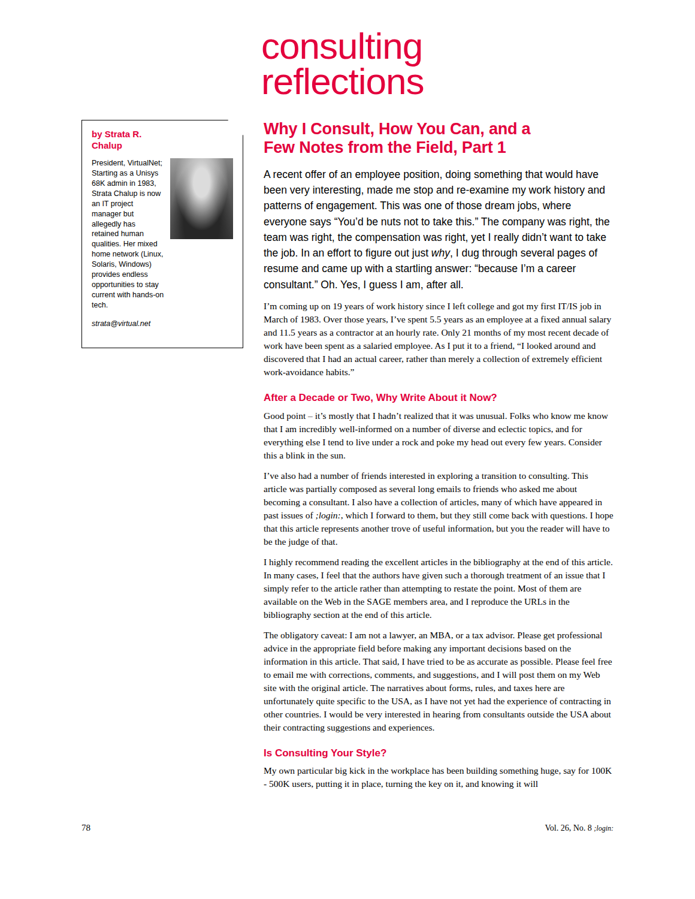consulting
reflections
by Strata R.
Chalup
President, VirtualNet; Starting as a Unisys 68K admin in 1983, Strata Chalup is now an IT project manager but allegedly has retained human qualities. Her mixed home network (Linux, Solaris, Windows) provides endless opportunities to stay current with hands-on tech.
strata@virtual.net
Why I Consult, How You Can, and a
Few Notes from the Field, Part 1
A recent offer of an employee position, doing something that would have been very interesting, made me stop and re-examine my work history and patterns of engagement. This was one of those dream jobs, where everyone says “You’d be nuts not to take this.” The company was right, the team was right, the compensation was right, yet I really didn’t want to take the job. In an effort to figure out just why, I dug through several pages of resume and came up with a startling answer: “because I’m a career consultant.” Oh. Yes, I guess I am, after all.
I’m coming up on 19 years of work history since I left college and got my first IT/IS job in March of 1983. Over those years, I’ve spent 5.5 years as an employee at a fixed annual salary and 11.5 years as a contractor at an hourly rate. Only 21 months of my most recent decade of work have been spent as a salaried employee. As I put it to a friend, “I looked around and discovered that I had an actual career, rather than merely a collection of extremely efficient work-avoidance habits.”
After a Decade or Two, Why Write About it Now?
Good point – it’s mostly that I hadn’t realized that it was unusual. Folks who know me know that I am incredibly well-informed on a number of diverse and eclectic topics, and for everything else I tend to live under a rock and poke my head out every few years. Consider this a blink in the sun.
I’ve also had a number of friends interested in exploring a transition to consulting. This article was partially composed as several long emails to friends who asked me about becoming a consultant. I also have a collection of articles, many of which have appeared in past issues of ;login:, which I forward to them, but they still come back with questions. I hope that this article represents another trove of useful information, but you the reader will have to be the judge of that.
I highly recommend reading the excellent articles in the bibliography at the end of this article. In many cases, I feel that the authors have given such a thorough treatment of an issue that I simply refer to the article rather than attempting to restate the point. Most of them are available on the Web in the SAGE members area, and I reproduce the URLs in the bibliography section at the end of this article.
The obligatory caveat: I am not a lawyer, an MBA, or a tax advisor. Please get professional advice in the appropriate field before making any important decisions based on the information in this article. That said, I have tried to be as accurate as possible. Please feel free to email me with corrections, comments, and suggestions, and I will post them on my Web site with the original article. The narratives about forms, rules, and taxes here are unfortunately quite specific to the USA, as I have not yet had the experience of contracting in other countries. I would be very interested in hearing from consultants outside the USA about their contracting suggestions and experiences.
Is Consulting Your Style?
My own particular big kick in the workplace has been building something huge, say for 100K - 500K users, putting it in place, turning the key on it, and knowing it will
78
Vol. 26, No. 8 ;login: